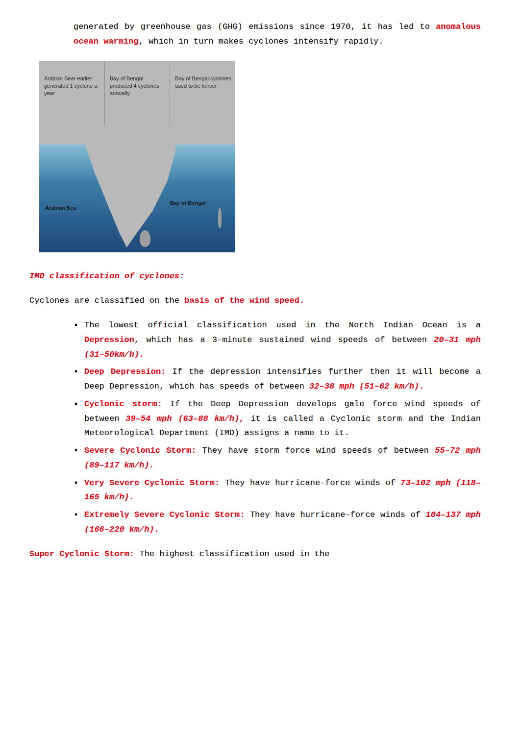generated by greenhouse gas (GHG) emissions since 1970, it has led to anomalous ocean warming, which in turn makes cyclones intensify rapidly.
Arabian Sear earlier generated 1 cyclone a year
Bay of Bengal produced 4 cyclones annually
Bay of Bengal cyclones used to be fiercer
Arabian Sea
Bay of Bengal
IMD classification of cyclones:
Cyclones are classified on the basis of the wind speed.
The lowest official classification used in the North Indian Ocean is a Depression, which has a 3-minute sustained wind speeds of between 20–31 mph (31–50km/h).
Deep Depression: If the depression intensifies further then it will become a Deep Depression, which has speeds of between 32–38 mph (51–62 km/h).
Cyclonic storm: If the Deep Depression develops gale force wind speeds of between 39–54 mph (63–88 km/h), it is called a Cyclonic storm and the Indian Meteorological Department (IMD) assigns a name to it.
Severe Cyclonic Storm: They have storm force wind speeds of between 55–72 mph (89–117 km/h).
Very Severe Cyclonic Storm: They have hurricane-force winds of 73–102 mph (118–165 km/h).
Extremely Severe Cyclonic Storm: They have hurricane-force winds of 104–137 mph (166–220 km/h).
Super Cyclonic Storm: The highest classification used in the